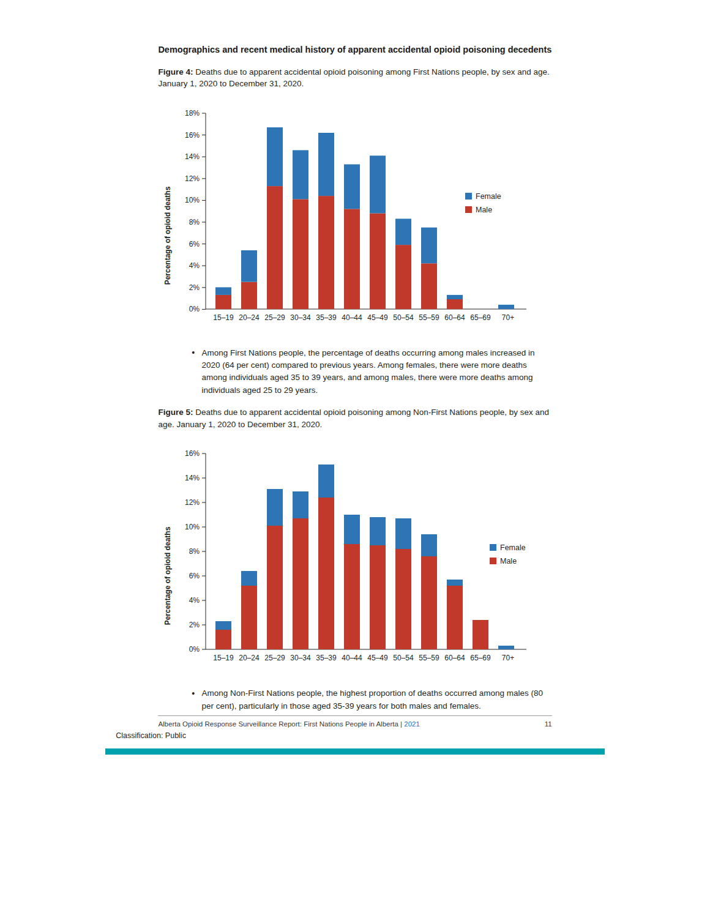Demographics and recent medical history of apparent accidental opioid poisoning decedents
Figure 4: Deaths due to apparent accidental opioid poisoning among First Nations people, by sex and age. January 1, 2020 to December 31, 2020.
Percentage of opioid deaths 18% 16% 14% 12% 10% 8% 6% 4% 2% 0% 15–19 20–24 25–29 30–34 35–39 40–44 45–49 50–54 55–59 60–64 65–69 70+ Female Male
Among First Nations people, the percentage of deaths occurring among males increased in 2020 (64 per cent) compared to previous years. Among females, there were more deaths among individuals aged 35 to 39 years, and among males, there were more deaths among individuals aged 25 to 29 years.
Figure 5: Deaths due to apparent accidental opioid poisoning among Non-First Nations people, by sex and age. January 1, 2020 to December 31, 2020.
Percentage of opioid deaths 16% 14% 12% 10% 8% 6% 4% 2% 0% 15–19 20–24 25–29 30–34 35–39 40–44 45–49 50–54 55–59 60–64 65–69 70+ Female Male
Among Non-First Nations people, the highest proportion of deaths occurred among males (80 per cent), particularly in those aged 35-39 years for both males and females.
Alberta Opioid Response Surveillance Report: First Nations People in Alberta | 2021
11
Classification: Public